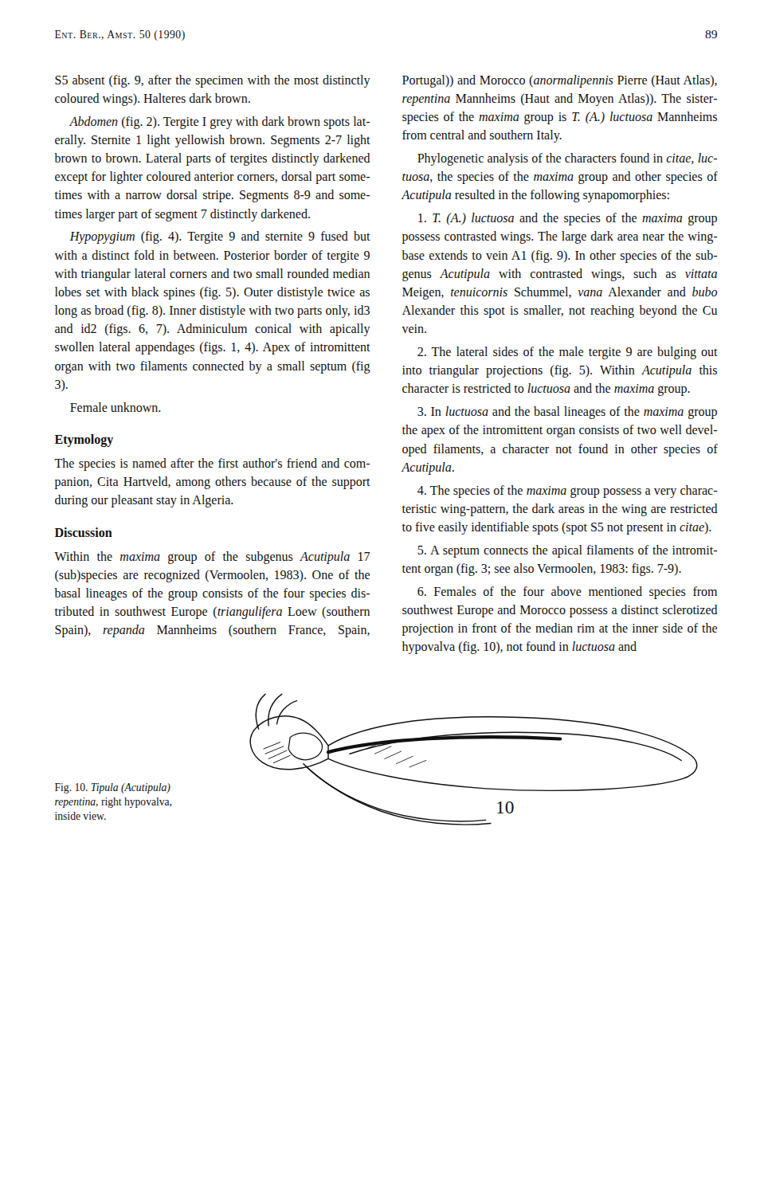Ent. Ber., Amst. 50 (1990) 89
S5 absent (fig. 9, after the specimen with the most distinctly coloured wings). Halteres dark brown.
Abdomen (fig. 2). Tergite I grey with dark brown spots laterally. Sternite 1 light yellowish brown. Segments 2-7 light brown to brown. Lateral parts of tergites distinctly darkened except for lighter coloured anterior corners, dorsal part sometimes with a narrow dorsal stripe. Segments 8-9 and sometimes larger part of segment 7 distinctly darkened.
Hypopygium (fig. 4). Tergite 9 and sternite 9 fused but with a distinct fold in between. Posterior border of tergite 9 with triangular lateral corners and two small rounded median lobes set with black spines (fig. 5). Outer dististyle twice as long as broad (fig. 8). Inner dististyle with two parts only, id3 and id2 (figs. 6, 7). Adminiculum conical with apically swollen lateral appendages (figs. 1, 4). Apex of intromittent organ with two filaments connected by a small septum (fig 3).
Female unknown.
Etymology
The species is named after the first author's friend and companion, Cita Hartveld, among others because of the support during our pleasant stay in Algeria.
Discussion
Within the maxima group of the subgenus Acutipula 17 (sub)species are recognized (Vermoolen, 1983). One of the basal lineages of the group consists of the four species distributed in southwest Europe (triangulifera Loew (southern Spain), repanda Mannheims (southern France, Spain, Portugal)) and Morocco (anormalipennis Pierre (Haut Atlas), repentina Mannheims (Haut and Moyen Atlas)). The sisterspecies of the maxima group is T. (A.) luctuosa Mannheims from central and southern Italy.
Phylogenetic analysis of the characters found in citae, luctuosa, the species of the maxima group and other species of Acutipula resulted in the following synapomorphies:
1. T. (A.) luctuosa and the species of the maxima group possess contrasted wings. The large dark area near the wingbase extends to vein A1 (fig. 9). In other species of the subgenus Acutipula with contrasted wings, such as vittata Meigen, tenuicornis Schummel, vana Alexander and bubo Alexander this spot is smaller, not reaching beyond the Cu vein.
2. The lateral sides of the male tergite 9 are bulging out into triangular projections (fig. 5). Within Acutipula this character is restricted to luctuosa and the maxima group.
3. In luctuosa and the basal lineages of the maxima group the apex of the intromittent organ consists of two well developed filaments, a character not found in other species of Acutipula.
4. The species of the maxima group possess a very characteristic wing-pattern, the dark areas in the wing are restricted to five easily identifiable spots (spot S5 not present in citae).
5. A septum connects the apical filaments of the intromittent organ (fig. 3; see also Vermoolen, 1983: figs. 7-9).
6. Females of the four above mentioned species from southwest Europe and Morocco possess a distinct sclerotized projection in front of the median rim at the inner side of the hypovalva (fig. 10), not found in luctuosa and
Fig. 10. Tipula (Acutipula) repentina, right hypovalva, inside view.
10